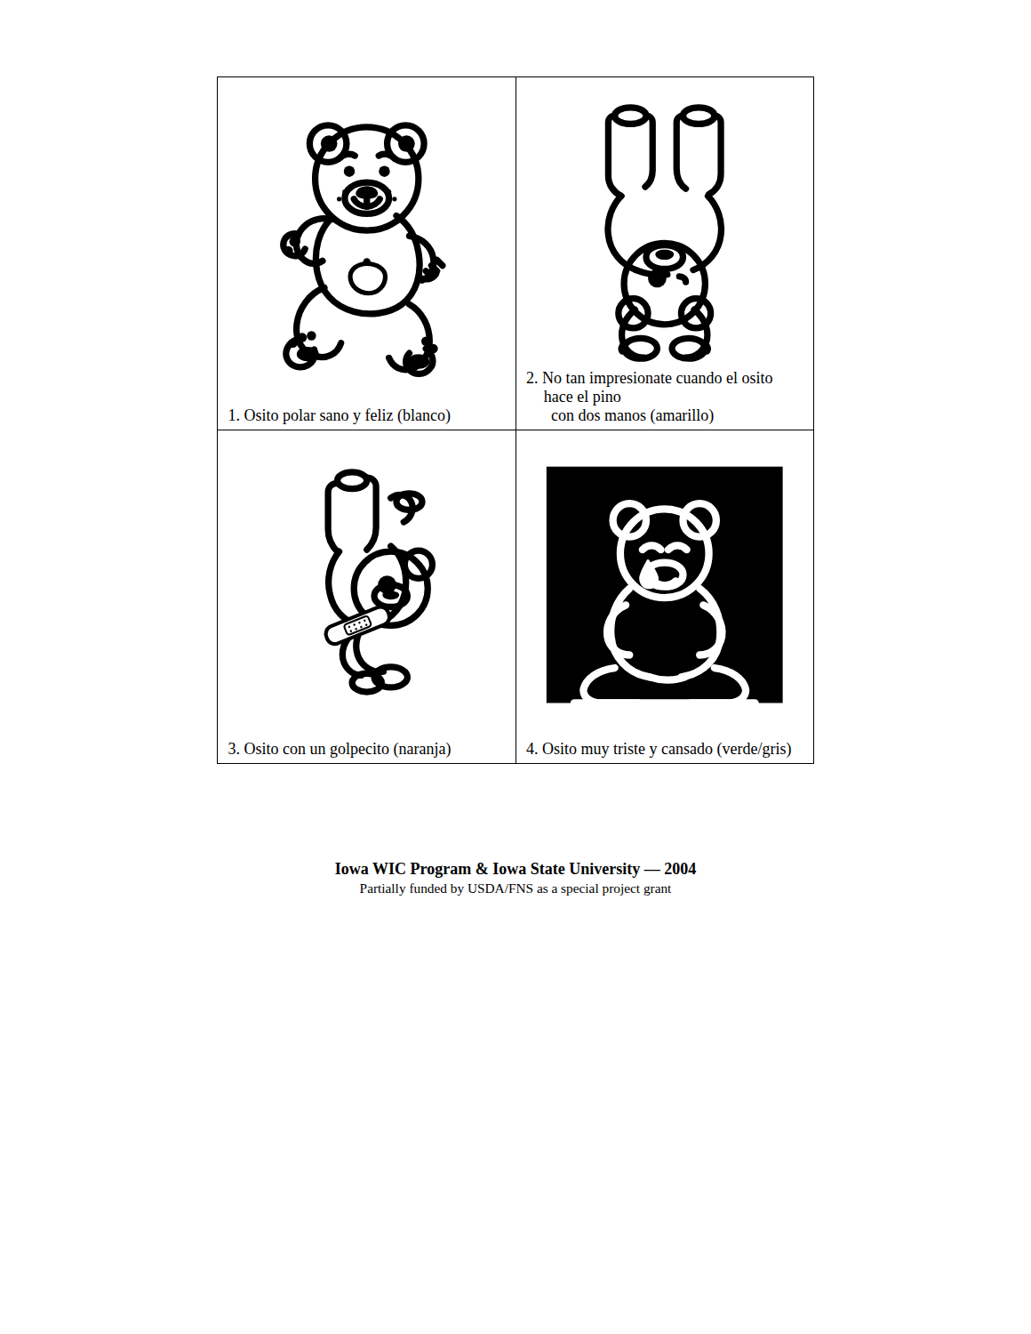| 1. Osito polar sano y feliz (blanco) | 2. No tan impresionate cuando el osito hace el pino con dos manos (amarillo) |
| 3. Osito con un golpecito (naranja) | 4. Osito muy triste y cansado (verde/gris) |
Iowa WIC Program & Iowa State University — 2004
Partially funded by USDA/FNS as a special project grant